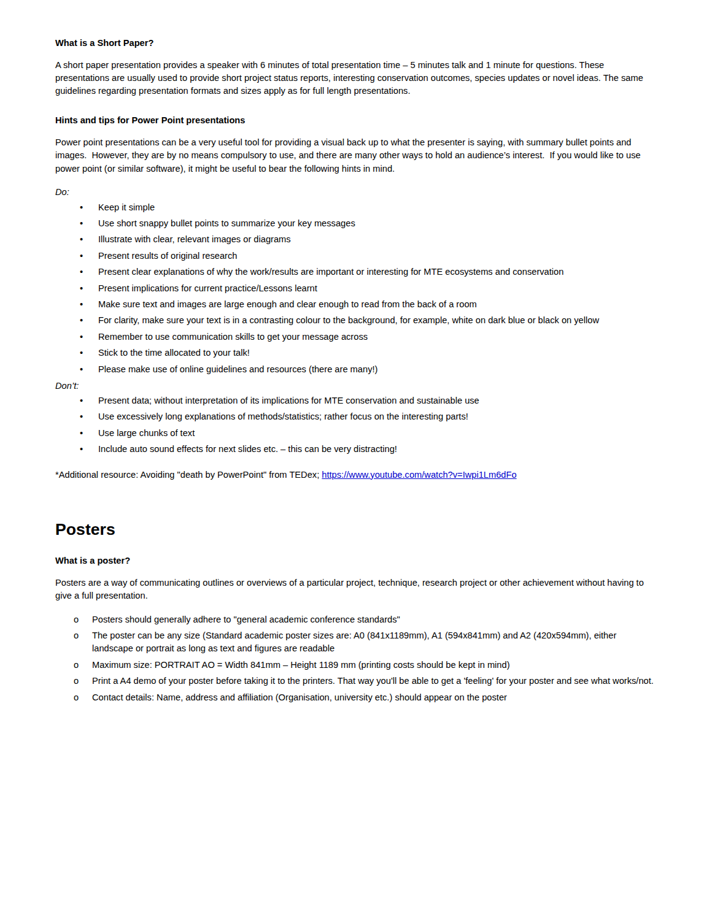What is a Short Paper?
A short paper presentation provides a speaker with 6 minutes of total presentation time – 5 minutes talk and 1 minute for questions. These presentations are usually used to provide short project status reports, interesting conservation outcomes, species updates or novel ideas. The same guidelines regarding presentation formats and sizes apply as for full length presentations.
Hints and tips for Power Point presentations
Power point presentations can be a very useful tool for providing a visual back up to what the presenter is saying, with summary bullet points and images. However, they are by no means compulsory to use, and there are many other ways to hold an audience’s interest. If you would like to use power point (or similar software), it might be useful to bear the following hints in mind.
Do:
Keep it simple
Use short snappy bullet points to summarize your key messages
Illustrate with clear, relevant images or diagrams
Present results of original research
Present clear explanations of why the work/results are important or interesting for MTE ecosystems and conservation
Present implications for current practice/Lessons learnt
Make sure text and images are large enough and clear enough to read from the back of a room
For clarity, make sure your text is in a contrasting colour to the background, for example, white on dark blue or black on yellow
Remember to use communication skills to get your message across
Stick to the time allocated to your talk!
Please make use of online guidelines and resources (there are many!)
Don’t:
Present data; without interpretation of its implications for MTE conservation and sustainable use
Use excessively long explanations of methods/statistics; rather focus on the interesting parts!
Use large chunks of text
Include auto sound effects for next slides etc. – this can be very distracting!
*Additional resource: Avoiding "death by PowerPoint" from TEDex; https://www.youtube.com/watch?v=Iwpi1Lm6dFo
Posters
What is a poster?
Posters are a way of communicating outlines or overviews of a particular project, technique, research project or other achievement without having to give a full presentation.
Posters should generally adhere to "general academic conference standards"
The poster can be any size (Standard academic poster sizes are: A0 (841x1189mm), A1 (594x841mm) and A2 (420x594mm), either landscape or portrait as long as text and figures are readable
Maximum size: PORTRAIT AO = Width 841mm – Height 1189 mm (printing costs should be kept in mind)
Print a A4 demo of your poster before taking it to the printers. That way you'll be able to get a 'feeling' for your poster and see what works/not.
Contact details: Name, address and affiliation (Organisation, university etc.) should appear on the poster